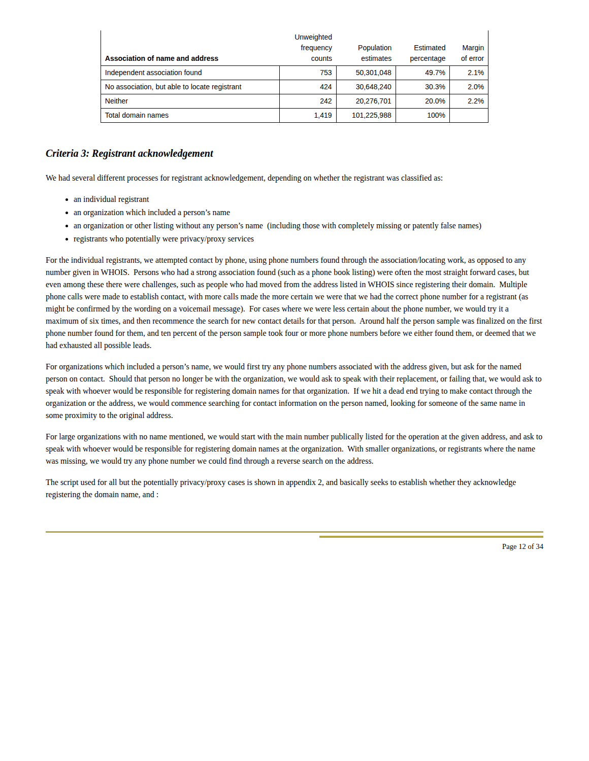| Association of name and address | Unweighted frequency counts | Population estimates | Estimated percentage | Margin of error |
| --- | --- | --- | --- | --- |
| Independent association found | 753 | 50,301,048 | 49.7% | 2.1% |
| No association, but able to locate registrant | 424 | 30,648,240 | 30.3% | 2.0% |
| Neither | 242 | 20,276,701 | 20.0% | 2.2% |
| Total domain names | 1,419 | 101,225,988 | 100% | |
Criteria 3: Registrant acknowledgement
We had several different processes for registrant acknowledgement, depending on whether the registrant was classified as:
an individual registrant
an organization which included a person’s name
an organization or other listing without any person’s name (including those with completely missing or patently false names)
registrants who potentially were privacy/proxy services
For the individual registrants, we attempted contact by phone, using phone numbers found through the association/locating work, as opposed to any number given in WHOIS. Persons who had a strong association found (such as a phone book listing) were often the most straight forward cases, but even among these there were challenges, such as people who had moved from the address listed in WHOIS since registering their domain. Multiple phone calls were made to establish contact, with more calls made the more certain we were that we had the correct phone number for a registrant (as might be confirmed by the wording on a voicemail message). For cases where we were less certain about the phone number, we would try it a maximum of six times, and then recommence the search for new contact details for that person. Around half the person sample was finalized on the first phone number found for them, and ten percent of the person sample took four or more phone numbers before we either found them, or deemed that we had exhausted all possible leads.
For organizations which included a person’s name, we would first try any phone numbers associated with the address given, but ask for the named person on contact. Should that person no longer be with the organization, we would ask to speak with their replacement, or failing that, we would ask to speak with whoever would be responsible for registering domain names for that organization. If we hit a dead end trying to make contact through the organization or the address, we would commence searching for contact information on the person named, looking for someone of the same name in some proximity to the original address.
For large organizations with no name mentioned, we would start with the main number publically listed for the operation at the given address, and ask to speak with whoever would be responsible for registering domain names at the organization. With smaller organizations, or registrants where the name was missing, we would try any phone number we could find through a reverse search on the address.
The script used for all but the potentially privacy/proxy cases is shown in appendix 2, and basically seeks to establish whether they acknowledge registering the domain name, and :
Page 12 of 34